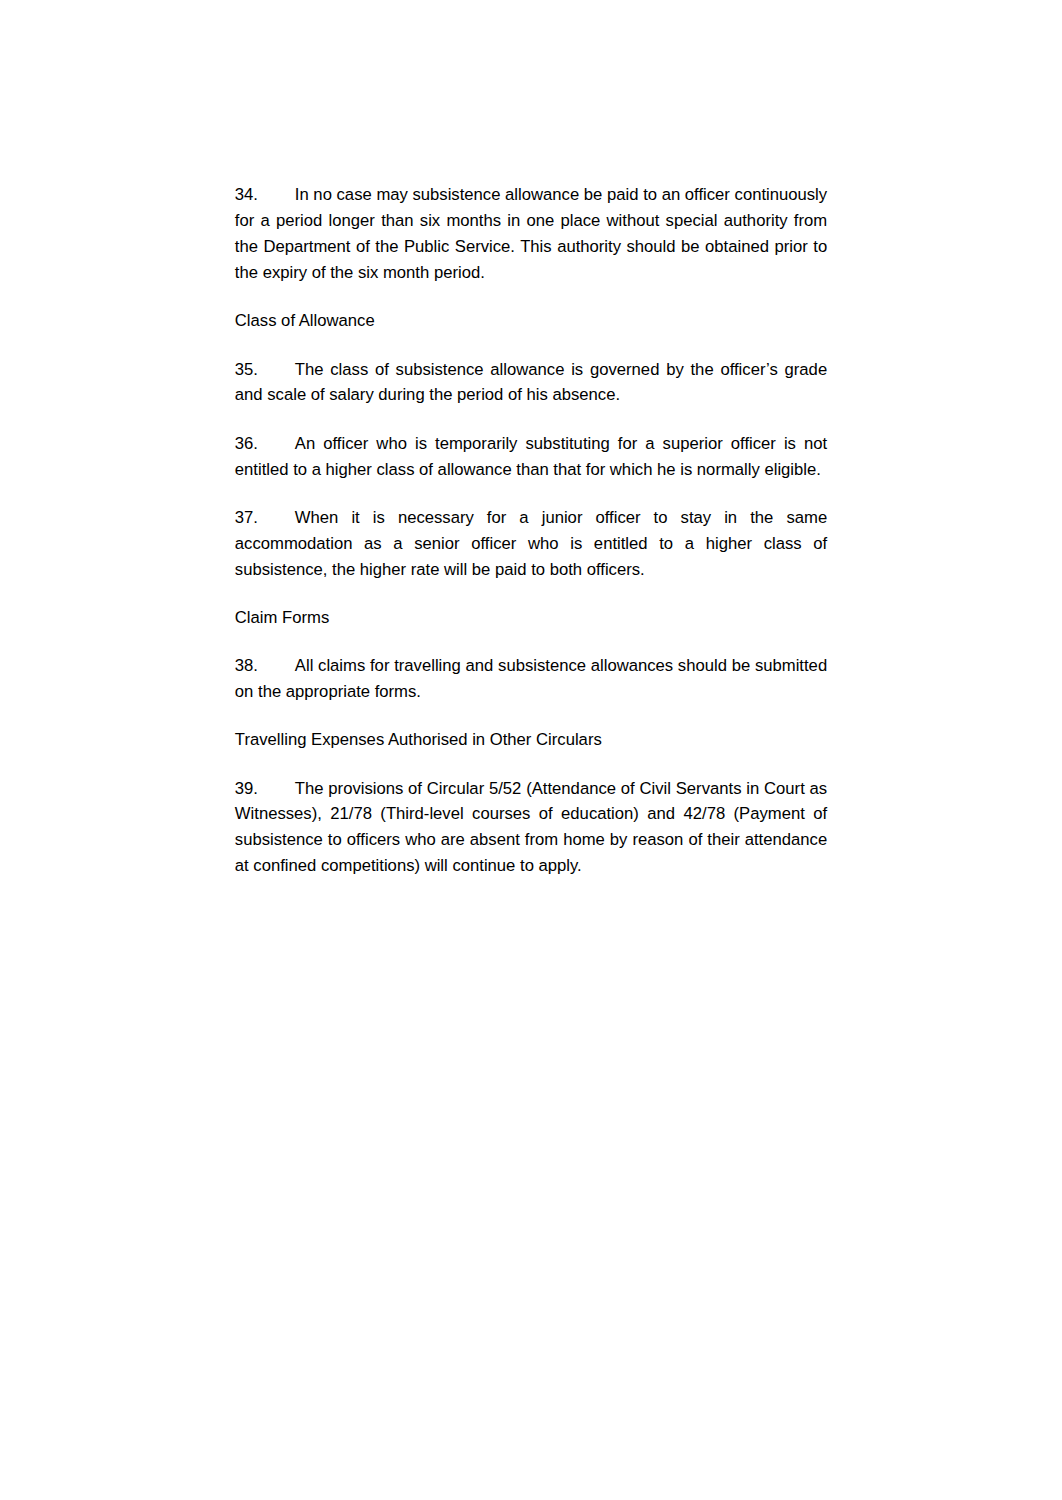34. In no case may subsistence allowance be paid to an officer continuously for a period longer than six months in one place without special authority from the Department of the Public Service. This authority should be obtained prior to the expiry of the six month period.
Class of Allowance
35. The class of subsistence allowance is governed by the officer’s grade and scale of salary during the period of his absence.
36. An officer who is temporarily substituting for a superior officer is not entitled to a higher class of allowance than that for which he is normally eligible.
37. When it is necessary for a junior officer to stay in the same accommodation as a senior officer who is entitled to a higher class of subsistence, the higher rate will be paid to both officers.
Claim Forms
38. All claims for travelling and subsistence allowances should be submitted on the appropriate forms.
Travelling Expenses Authorised in Other Circulars
39. The provisions of Circular 5/52 (Attendance of Civil Servants in Court as Witnesses), 21/78 (Third-level courses of education) and 42/78 (Payment of subsistence to officers who are absent from home by reason of their attendance at confined competitions) will continue to apply.